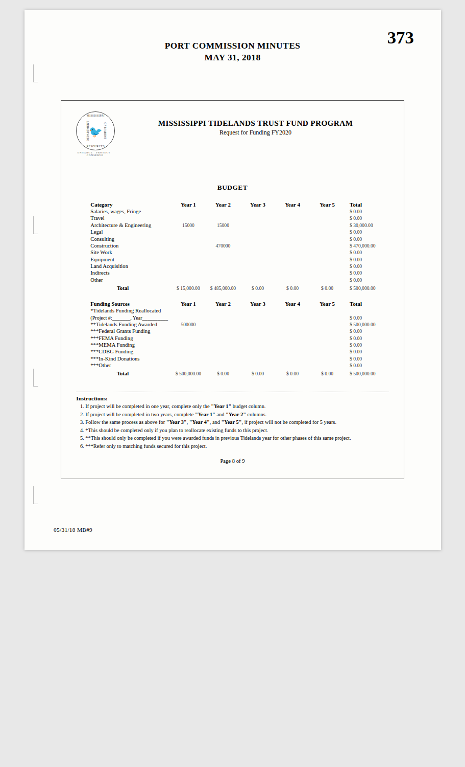373
PORT COMMISSION MINUTES
MAY 31, 2018
MISSISSIPPI DEPARTMENT OF MARINE RESOURCES
🐦
ENHANCE PROTECT CONSERVE
MISSISSIPPI TIDELANDS TRUST FUND PROGRAM
Request for Funding FY2020
BUDGET
| Category | Year 1 | Year 2 | Year 3 | Year 4 | Year 5 | Total |
| --- | --- | --- | --- | --- | --- | --- |
| Salaries, wages, Fringe | | | | | | $ 0.00 |
| Travel | | | | | | $ 0.00 |
| Architecture & Engineering | 15000 | 15000 | | | | $ 30,000.00 |
| Legal | | | | | | $ 0.00 |
| Consulting | | | | | | $ 0.00 |
| Construction | | 470000 | | | | $ 470,000.00 |
| Site Work | | | | | | $ 0.00 |
| Equipment | | | | | | $ 0.00 |
| Land Acquisition | | | | | | $ 0.00 |
| Indirects | | | | | | $ 0.00 |
| Other | | | | | | $ 0.00 |
| Total | $ 15,000.00 | $ 485,000.00 | $ 0.00 | $ 0.00 | $ 0.00 | $ 500,000.00 |
| Funding Sources | Year 1 | Year 2 | Year 3 | Year 4 | Year 5 | Total |
| *Tidelands Funding Reallocated | | | | | | |
| (Project #:_______, Year__________ | | | | | | $ 0.00 |
| **Tidelands Funding Awarded | 500000 | | | | | $ 500,000.00 |
| ***Federal Grants Funding | | | | | | $ 0.00 |
| ***FEMA Funding | | | | | | $ 0.00 |
| ***MEMA Funding | | | | | | $ 0.00 |
| ***CDBG Funding | | | | | | $ 0.00 |
| ***In-Kind Donations | | | | | | $ 0.00 |
| ***Other | | | | | | $ 0.00 |
| Total | $ 500,000.00 | $ 0.00 | $ 0.00 | $ 0.00 | $ 0.00 | $ 500,000.00 |
Instructions:
If project will be completed in one year, complete only the "Year 1" budget column.
If project will be completed in two years, complete "Year 1" and "Year 2" columns.
Follow the same process as above for "Year 3", "Year 4", and "Year 5", if project will not be completed for 5 years.
*This should be completed only if you plan to reallocate existing funds to this project.
**This should only be completed if you were awarded funds in previous Tidelands year for other phases of this same project.
***Refer only to matching funds secured for this project.
Page 8 of 9
05/31/18 MB#9